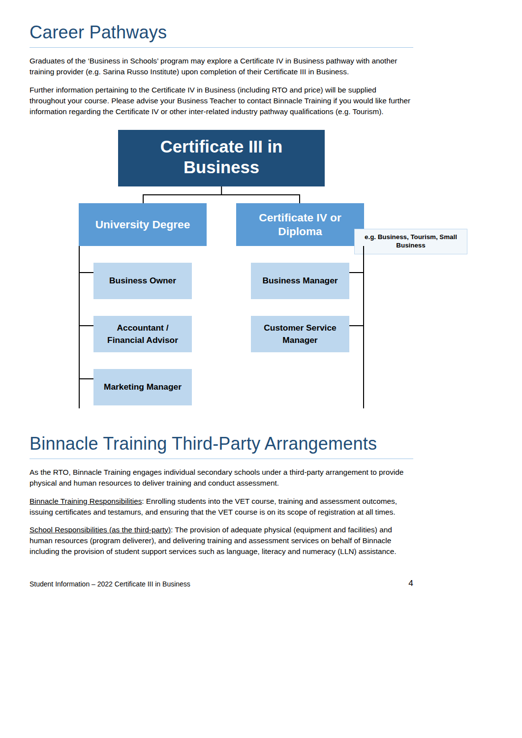Career Pathways
Graduates of the ‘Business in Schools’ program may explore a Certificate IV in Business pathway with another training provider (e.g. Sarina Russo Institute) upon completion of their Certificate III in Business.
Further information pertaining to the Certificate IV in Business (including RTO and price) will be supplied throughout your course. Please advise your Business Teacher to contact Binnacle Training if you would like further information regarding the Certificate IV or other inter-related industry pathway qualifications (e.g. Tourism).
Certificate III in Business
University Degree
Certificate IV or Diploma
e.g. Business, Tourism, Small Business
Business Owner
Accountant /
Financial Advisor
Marketing Manager
Business Manager
Customer Service Manager
Binnacle Training Third-Party Arrangements
As the RTO, Binnacle Training engages individual secondary schools under a third-party arrangement to provide physical and human resources to deliver training and conduct assessment.
Binnacle Training Responsibilities: Enrolling students into the VET course, training and assessment outcomes, issuing certificates and testamurs, and ensuring that the VET course is on its scope of registration at all times.
School Responsibilities (as the third-party): The provision of adequate physical (equipment and facilities) and human resources (program deliverer), and delivering training and assessment services on behalf of Binnacle including the provision of student support services such as language, literacy and numeracy (LLN) assistance.
Student Information – 2022 Certificate III in Business
4